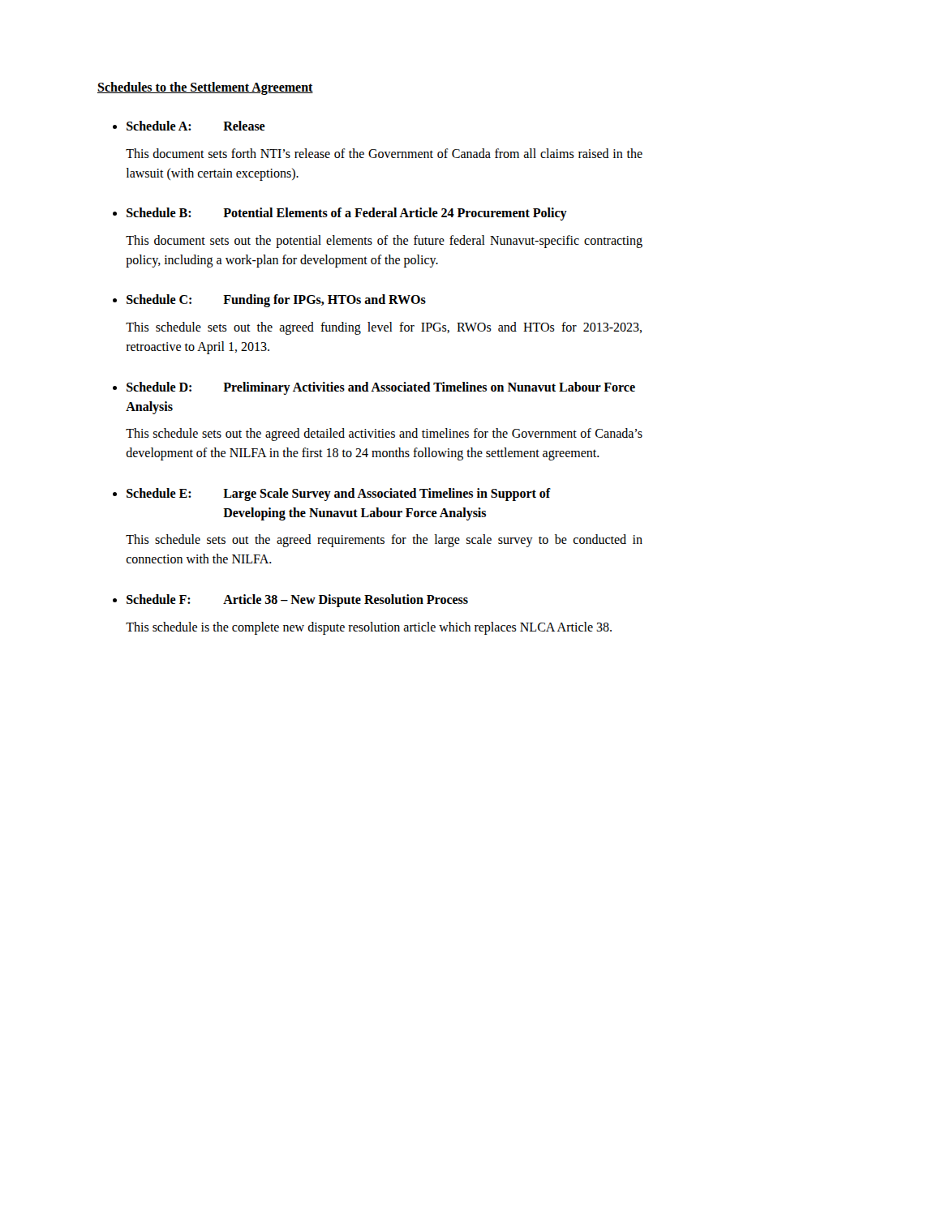Schedules to the Settlement Agreement
Schedule A: Release
This document sets forth NTI’s release of the Government of Canada from all claims raised in the lawsuit (with certain exceptions).
Schedule B: Potential Elements of a Federal Article 24 Procurement Policy
This document sets out the potential elements of the future federal Nunavut-specific contracting policy, including a work-plan for development of the policy.
Schedule C: Funding for IPGs, HTOs and RWOs
This schedule sets out the agreed funding level for IPGs, RWOs and HTOs for 2013-2023, retroactive to April 1, 2013.
Schedule D: Preliminary Activities and Associated Timelines on Nunavut Labour Force Analysis
This schedule sets out the agreed detailed activities and timelines for the Government of Canada’s development of the NILFA in the first 18 to 24 months following the settlement agreement.
Schedule E: Large Scale Survey and Associated Timelines in Support ofDeveloping the Nunavut Labour Force Analysis
This schedule sets out the agreed requirements for the large scale survey to be conducted in connection with the NILFA.
Schedule F: Article 38 – New Dispute Resolution Process
This schedule is the complete new dispute resolution article which replaces NLCA Article 38.